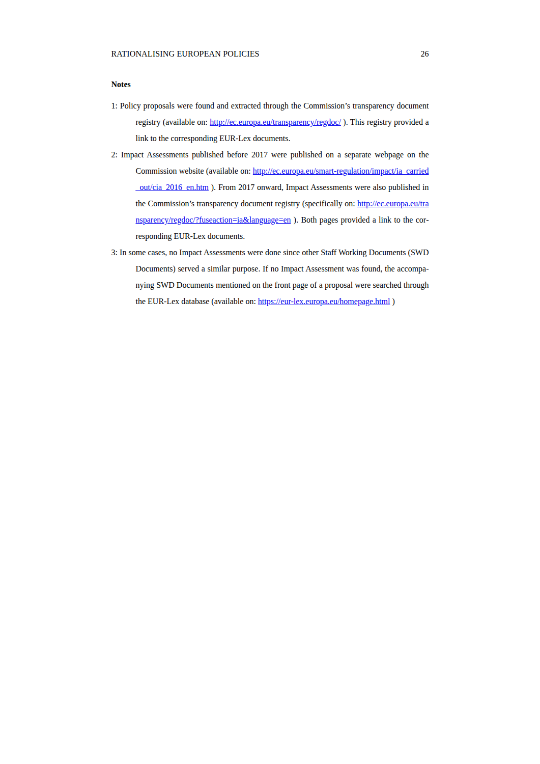Rationalising European Policies 26
Notes
1: Policy proposals were found and extracted through the Commission’s transparency document registry (available on: http://ec.europa.eu/transparency/regdoc/ ). This registry provided a link to the corresponding EUR-Lex documents.
2: Impact Assessments published before 2017 were published on a separate webpage on the Commission website (available on: http://ec.europa.eu/smart-regulation/impact/ia_carried_out/cia_2016_en.htm ). From 2017 onward, Impact Assessments were also published in the Commission’s transparency document registry (specifically on: http://ec.europa.eu/transparency/regdoc/?fuseaction=ia&language=en ). Both pages provided a link to the corresponding EUR-Lex documents.
3: In some cases, no Impact Assessments were done since other Staff Working Documents (SWD Documents) served a similar purpose. If no Impact Assessment was found, the accompanying SWD Documents mentioned on the front page of a proposal were searched through the EUR-Lex database (available on: https://eur-lex.europa.eu/homepage.html )